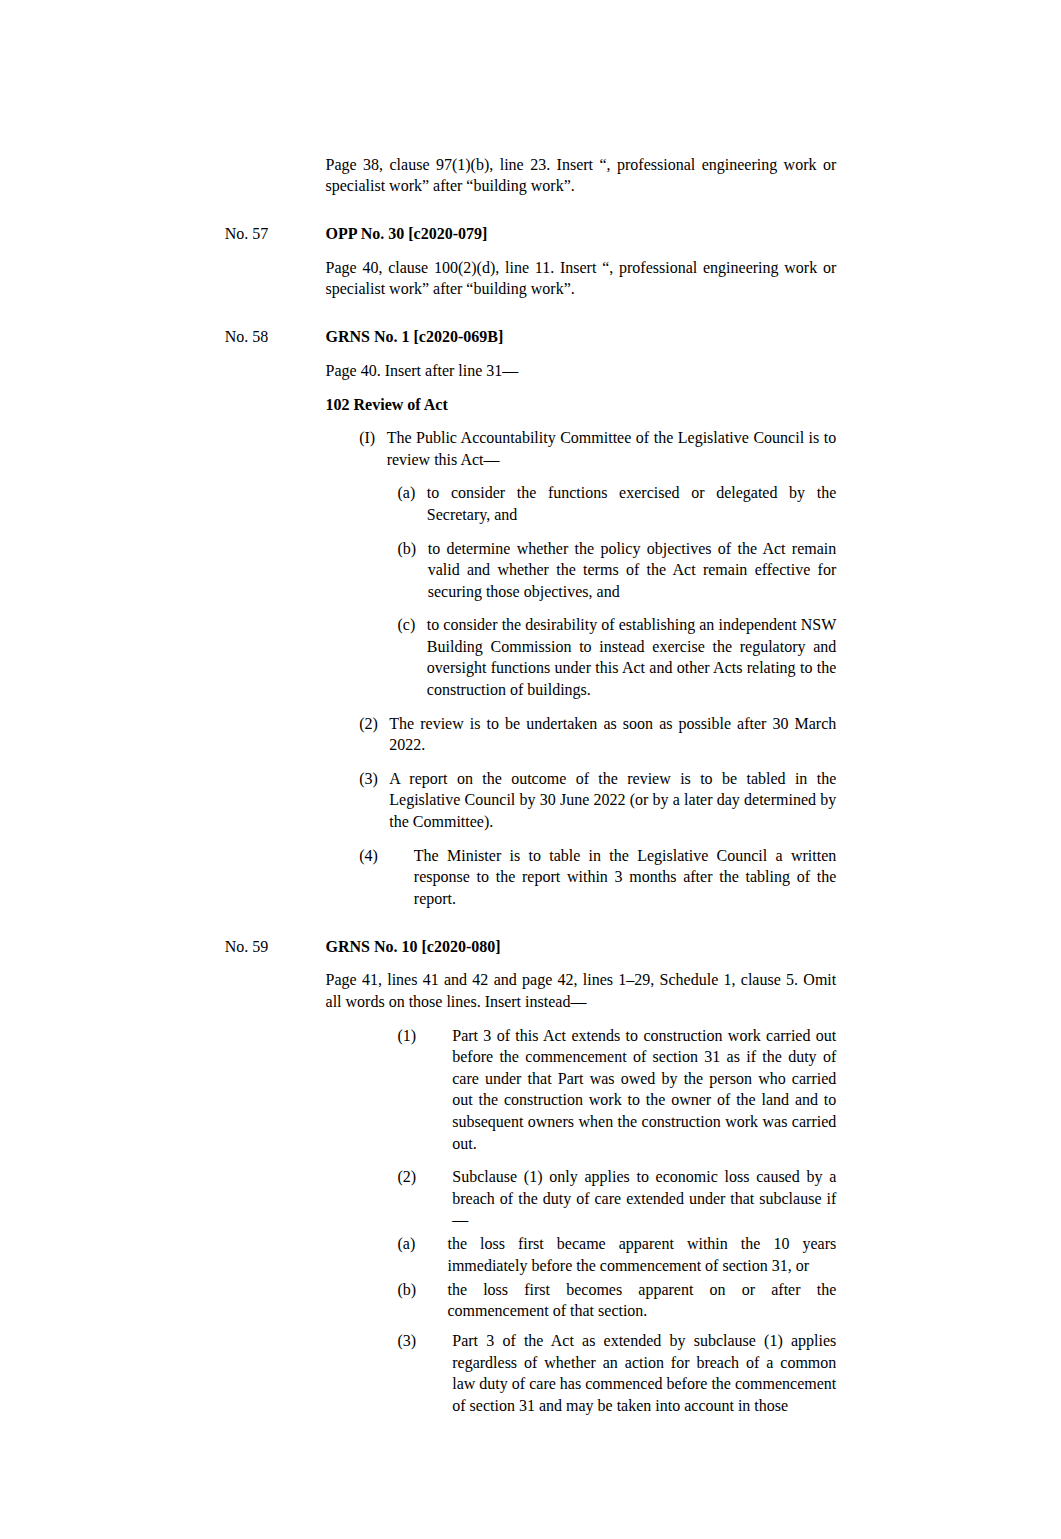Page 38, clause 97(1)(b), line 23. Insert “, professional engineering work or specialist work” after “building work”.
No. 57
OPP No. 30 [c2020-079]
Page 40, clause 100(2)(d), line 11. Insert “, professional engineering work or specialist work” after “building work”.
No. 58
GRNS No. 1 [c2020-069B]
Page 40. Insert after line 31—
102 Review of Act
(I) The Public Accountability Committee of the Legislative Council is to review this Act—
(a) to consider the functions exercised or delegated by the Secretary, and
(b) to determine whether the policy objectives of the Act remain valid and whether the terms of the Act remain effective for securing those objectives, and
(c) to consider the desirability of establishing an independent NSW Building Commission to instead exercise the regulatory and oversight functions under this Act and other Acts relating to the construction of buildings.
(2) The review is to be undertaken as soon as possible after 30 March 2022.
(3) A report on the outcome of the review is to be tabled in the Legislative Council by 30 June 2022 (or by a later day determined by the Committee).
(4) The Minister is to table in the Legislative Council a written response to the report within 3 months after the tabling of the report.
No. 59
GRNS No. 10 [c2020-080]
Page 41, lines 41 and 42 and page 42, lines 1–29, Schedule 1, clause 5. Omit all words on those lines. Insert instead—
(1) Part 3 of this Act extends to construction work carried out before the commencement of section 31 as if the duty of care under that Part was owed by the person who carried out the construction work to the owner of the land and to subsequent owners when the construction work was carried out.
(2) Subclause (1) only applies to economic loss caused by a breach of the duty of care extended under that subclause if—
(a) the loss first became apparent within the 10 years immediately before the commencement of section 31, or
(b) the loss first becomes apparent on or after the commencement of that section.
(3) Part 3 of the Act as extended by subclause (1) applies regardless of whether an action for breach of a common law duty of care has commenced before the commencement of section 31 and may be taken into account in those